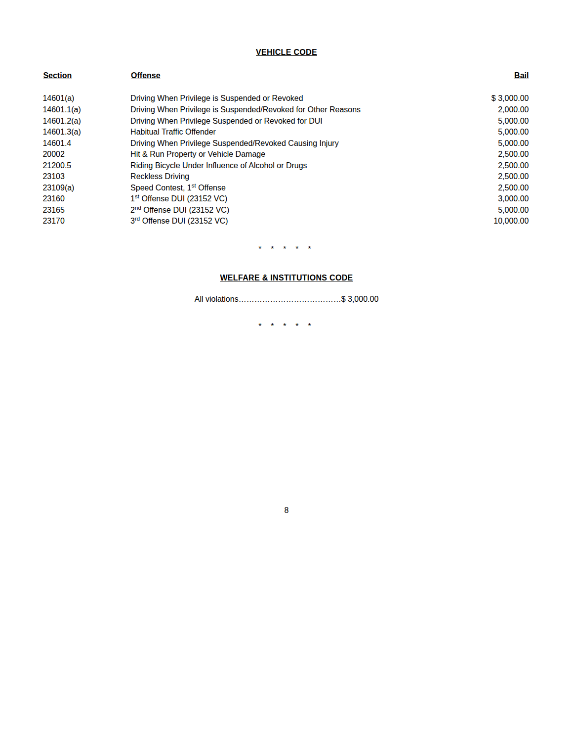VEHICLE CODE
| Section | Offense | Bail |
| --- | --- | --- |
| 14601(a) | Driving When Privilege is Suspended or Revoked | $ 3,000.00 |
| 14601.1(a) | Driving When Privilege is Suspended/Revoked for Other Reasons | 2,000.00 |
| 14601.2(a) | Driving When Privilege Suspended or Revoked for DUI | 5,000.00 |
| 14601.3(a) | Habitual Traffic Offender | 5,000.00 |
| 14601.4 | Driving When Privilege Suspended/Revoked Causing Injury | 5,000.00 |
| 20002 | Hit & Run Property or Vehicle Damage | 2,500.00 |
| 21200.5 | Riding Bicycle Under Influence of Alcohol or Drugs | 2,500.00 |
| 23103 | Reckless Driving | 2,500.00 |
| 23109(a) | Speed Contest, 1 st Offense | 2,500.00 |
| 23160 | 1 st Offense DUI (23152 VC) | 3,000.00 |
| 23165 | 2 nd Offense DUI (23152 VC) | 5,000.00 |
| 23170 | 3 rd Offense DUI (23152 VC) | 10,000.00 |
* * * * *
WELFARE & INSTITUTIONS CODE
All violations…………………………………$ 3,000.00
* * * * *
8